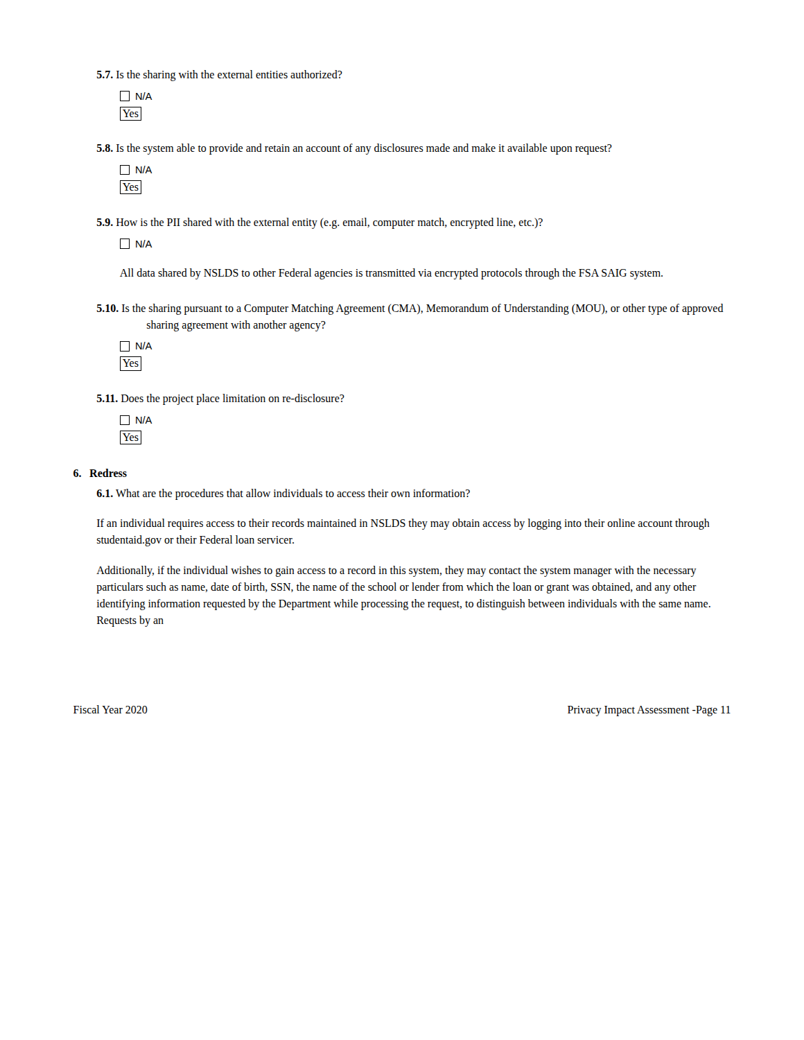5.7. Is the sharing with the external entities authorized?
N/A
Yes
5.8. Is the system able to provide and retain an account of any disclosures made and make it available upon request?
N/A
Yes
5.9. How is the PII shared with the external entity (e.g. email, computer match, encrypted line, etc.)?
N/A
All data shared by NSLDS to other Federal agencies is transmitted via encrypted protocols through the FSA SAIG system.
5.10. Is the sharing pursuant to a Computer Matching Agreement (CMA), Memorandum of Understanding (MOU), or other type of approved sharing agreement with another agency?
N/A
Yes
5.11. Does the project place limitation on re-disclosure?
N/A
Yes
6. Redress
6.1. What are the procedures that allow individuals to access their own information?
If an individual requires access to their records maintained in NSLDS they may obtain access by logging into their online account through studentaid.gov or their Federal loan servicer.
Additionally, if the individual wishes to gain access to a record in this system, they may contact the system manager with the necessary particulars such as name, date of birth, SSN, the name of the school or lender from which the loan or grant was obtained, and any other identifying information requested by the Department while processing the request, to distinguish between individuals with the same name. Requests by an
Fiscal Year 2020 Privacy Impact Assessment -Page 11